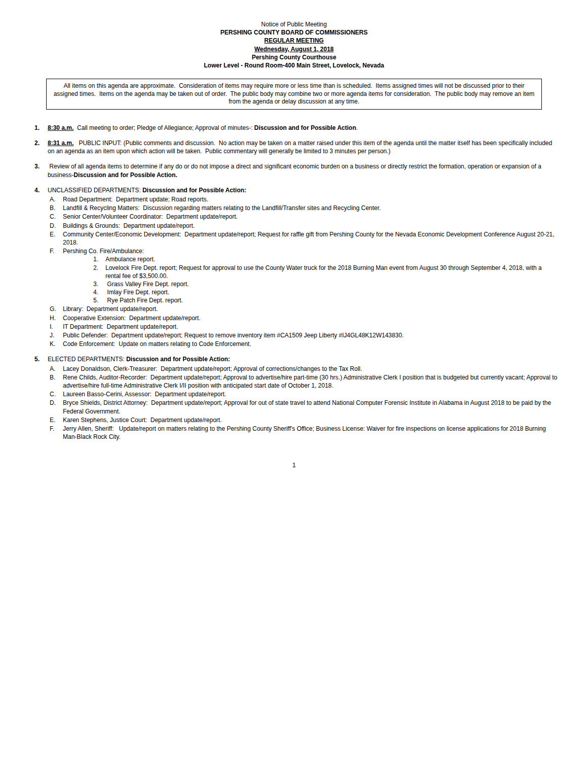Notice of Public Meeting
PERSHING COUNTY BOARD OF COMMISSIONERS
REGULAR MEETING
Wednesday, August 1, 2018
Pershing County Courthouse
Lower Level - Round Room-400 Main Street, Lovelock, Nevada
All items on this agenda are approximate. Consideration of items may require more or less time than is scheduled. Items assigned times will not be discussed prior to their assigned times. Items on the agenda may be taken out of order. The public body may combine two or more agenda items for consideration. The public body may remove an item from the agenda or delay discussion at any time.
8:30 a.m. Call meeting to order; Pledge of Allegiance; Approval of minutes-: Discussion and for Possible Action.
8:31 a.m. PUBLIC INPUT: (Public comments and discussion. No action may be taken on a matter raised under this item of the agenda until the matter itself has been specifically included on an agenda as an item upon which action will be taken. Public commentary will generally be limited to 3 minutes per person.)
Review of all agenda items to determine if any do or do not impose a direct and significant economic burden on a business or directly restrict the formation, operation or expansion of a business-Discussion and for Possible Action.
UNCLASSIFIED DEPARTMENTS: Discussion and for Possible Action:
Road Department: Department update; Road reports.
Landfill & Recycling Matters: Discussion regarding matters relating to the Landfill/Transfer sites and Recycling Center.
Senior Center/Volunteer Coordinator: Department update/report.
Buildings & Grounds: Department update/report.
Community Center/Economic Development: Department update/report; Request for raffle gift from Pershing County for the Nevada Economic Development Conference August 20-21, 2018.
Pershing Co. Fire/Ambulance:
Ambulance report.
Lovelock Fire Dept. report; Request for approval to use the County Water truck for the 2018 Burning Man event from August 30 through September 4, 2018, with a rental fee of $3,500.00.
Grass Valley Fire Dept. report.
Imlay Fire Dept. report.
Rye Patch Fire Dept. report.
Library: Department update/report.
Cooperative Extension: Department update/report.
IT Department: Department update/report.
Public Defender: Department update/report; Request to remove inventory item #CA1509 Jeep Liberty #IJ4GL48K12W143830.
Code Enforcement: Update on matters relating to Code Enforcement.
ELECTED DEPARTMENTS: Discussion and for Possible Action:
Lacey Donaldson, Clerk-Treasurer: Department update/report; Approval of corrections/changes to the Tax Roll.
Rene Childs, Auditor-Recorder: Department update/report; Approval to advertise/hire part-time (30 hrs.) Administrative Clerk I position that is budgeted but currently vacant; Approval to advertise/hire full-time Administrative Clerk I/II position with anticipated start date of October 1, 2018.
Laureen Basso-Cerini, Assessor: Department update/report.
Bryce Shields, District Attorney: Department update/report; Approval for out of state travel to attend National Computer Forensic Institute in Alabama in August 2018 to be paid by the Federal Government.
Karen Stephens, Justice Court: Department update/report.
Jerry Allen, Sheriff: Update/report on matters relating to the Pershing County Sheriff's Office; Business License: Waiver for fire inspections on license applications for 2018 Burning Man-Black Rock City.
1